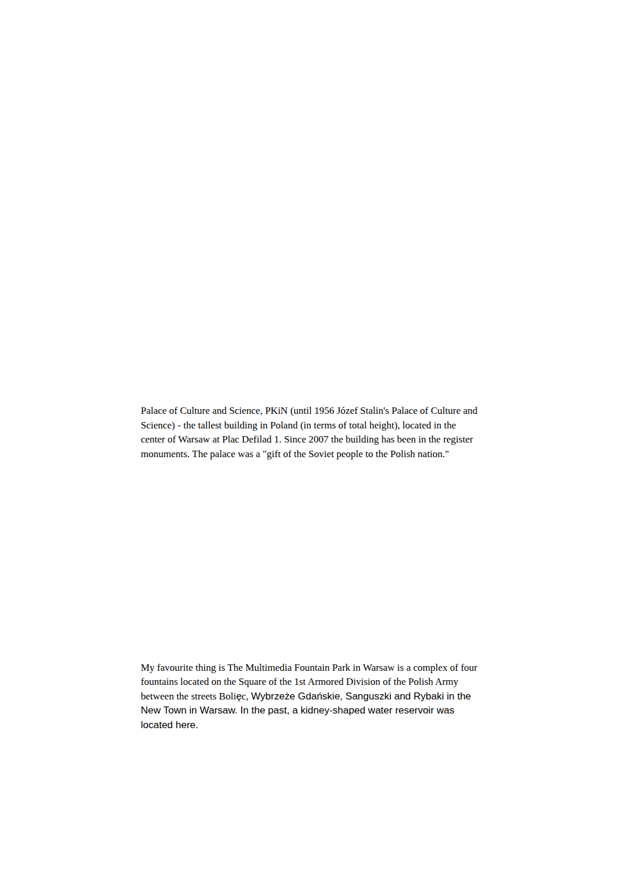Palace of Culture and Science, PKiN (until 1956 Józef Stalin's Palace of Culture and Science) - the tallest building in Poland (in terms of total height), located in the center of Warsaw at Plac Defilad 1. Since 2007 the building has been in the register monuments. The palace was a "gift of the Soviet people to the Polish nation."
My favourite thing is The Multimedia Fountain Park in Warsaw is a complex of four fountains located on the Square of the 1st Armored Division of the Polish Army between the streets Bolięc, Wybrzeże Gdańskie, Sanguszki and Rybaki in the New Town in Warsaw. In the past, a kidney-shaped water reservoir was located here.